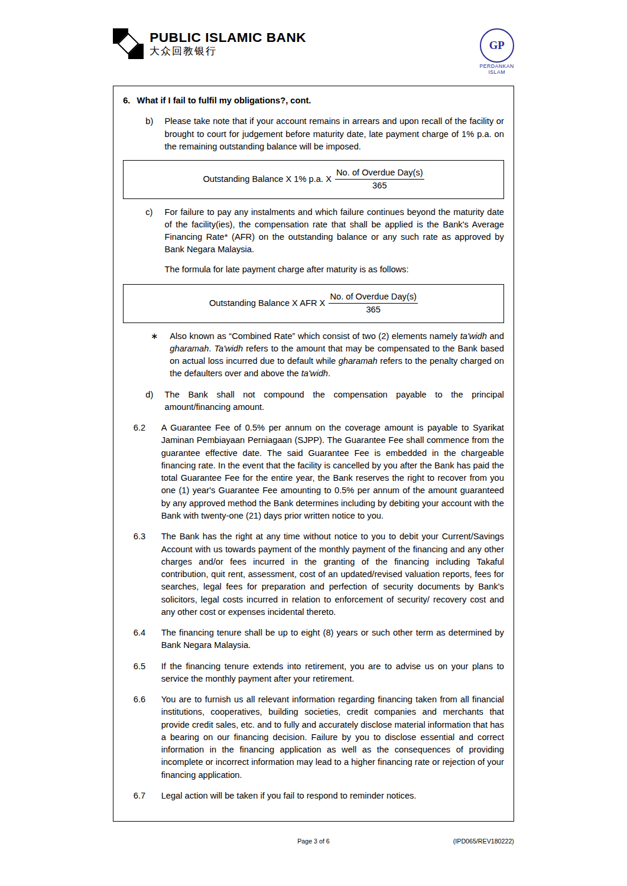PUBLIC ISLAMIC BANK
大众回教银行
GP
PERDANKAN
ISLAM
6. What if I fail to fulfil my obligations?, cont.
b)
Please take note that if your account remains in arrears and upon recall of the facility or brought to court for judgement before maturity date, late payment charge of 1% p.a. on the remaining outstanding balance will be imposed.
Outstanding Balance X 1% p.a. X No. of Overdue Day(s) 365
c)
For failure to pay any instalments and which failure continues beyond the maturity date of the facility(ies), the compensation rate that shall be applied is the Bank's Average Financing Rate* (AFR) on the outstanding balance or any such rate as approved by Bank Negara Malaysia.
The formula for late payment charge after maturity is as follows:
Outstanding Balance X AFR X No. of Overdue Day(s) 365
∗
Also known as “Combined Rate” which consist of two (2) elements namely ta'widh and gharamah. Ta'widh refers to the amount that may be compensated to the Bank based on actual loss incurred due to default while gharamah refers to the penalty charged on the defaulters over and above the ta'widh.
d)
The Bank shall not compound the compensation payable to the principal amount/financing amount.
6.2
A Guarantee Fee of 0.5% per annum on the coverage amount is payable to Syarikat Jaminan Pembiayaan Perniagaan (SJPP). The Guarantee Fee shall commence from the guarantee effective date. The said Guarantee Fee is embedded in the chargeable financing rate. In the event that the facility is cancelled by you after the Bank has paid the total Guarantee Fee for the entire year, the Bank reserves the right to recover from you one (1) year's Guarantee Fee amounting to 0.5% per annum of the amount guaranteed by any approved method the Bank determines including by debiting your account with the Bank with twenty-one (21) days prior written notice to you.
6.3
The Bank has the right at any time without notice to you to debit your Current/Savings Account with us towards payment of the monthly payment of the financing and any other charges and/or fees incurred in the granting of the financing including Takaful contribution, quit rent, assessment, cost of an updated/revised valuation reports, fees for searches, legal fees for preparation and perfection of security documents by Bank's solicitors, legal costs incurred in relation to enforcement of security/ recovery cost and any other cost or expenses incidental thereto.
6.4
The financing tenure shall be up to eight (8) years or such other term as determined by Bank Negara Malaysia.
6.5
If the financing tenure extends into retirement, you are to advise us on your plans to service the monthly payment after your retirement.
6.6
You are to furnish us all relevant information regarding financing taken from all financial institutions, cooperatives, building societies, credit companies and merchants that provide credit sales, etc. and to fully and accurately disclose material information that has a bearing on our financing decision. Failure by you to disclose essential and correct information in the financing application as well as the consequences of providing incomplete or incorrect information may lead to a higher financing rate or rejection of your financing application.
6.7
Legal action will be taken if you fail to respond to reminder notices.
Page 3 of 6
(IPD065/REV180222)